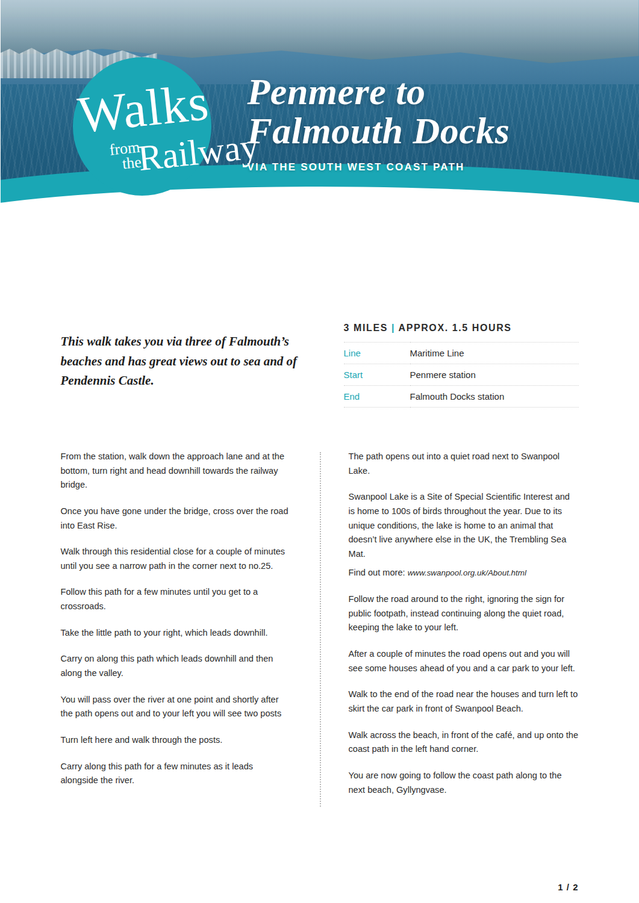Walks
from
the
Railway
Penmere to
Falmouth Docks
Via the South West Coast Path
This walk takes you via three of Falmouth’s beaches and has great views out to sea and of Pendennis Castle.
3 Miles | Approx. 1.5 hours
| Line | Maritime Line |
| Start | Penmere station |
| End | Falmouth Docks station |
From the station, walk down the approach lane and at the bottom, turn right and head downhill towards the railway bridge.
Once you have gone under the bridge, cross over the road into East Rise.
Walk through this residential close for a couple of minutes until you see a narrow path in the corner next to no.25.
Follow this path for a few minutes until you get to a crossroads.
Take the little path to your right, which leads downhill.
Carry on along this path which leads downhill and then along the valley.
You will pass over the river at one point and shortly after the path opens out and to your left you will see two posts
Turn left here and walk through the posts.
Carry along this path for a few minutes as it leads alongside the river.
The path opens out into a quiet road next to Swanpool Lake.
Swanpool Lake is a Site of Special Scientific Interest and is home to 100s of birds throughout the year. Due to its unique conditions, the lake is home to an animal that doesn’t live anywhere else in the UK, the Trembling Sea Mat.
Find out more: www.swanpool.org.uk/About.html
Follow the road around to the right, ignoring the sign for public footpath, instead continuing along the quiet road, keeping the lake to your left.
After a couple of minutes the road opens out and you will see some houses ahead of you and a car park to your left.
Walk to the end of the road near the houses and turn left to skirt the car park in front of Swanpool Beach.
Walk across the beach, in front of the café, and up onto the coast path in the left hand corner.
You are now going to follow the coast path along to the next beach, Gyllyngvase.
1 / 2